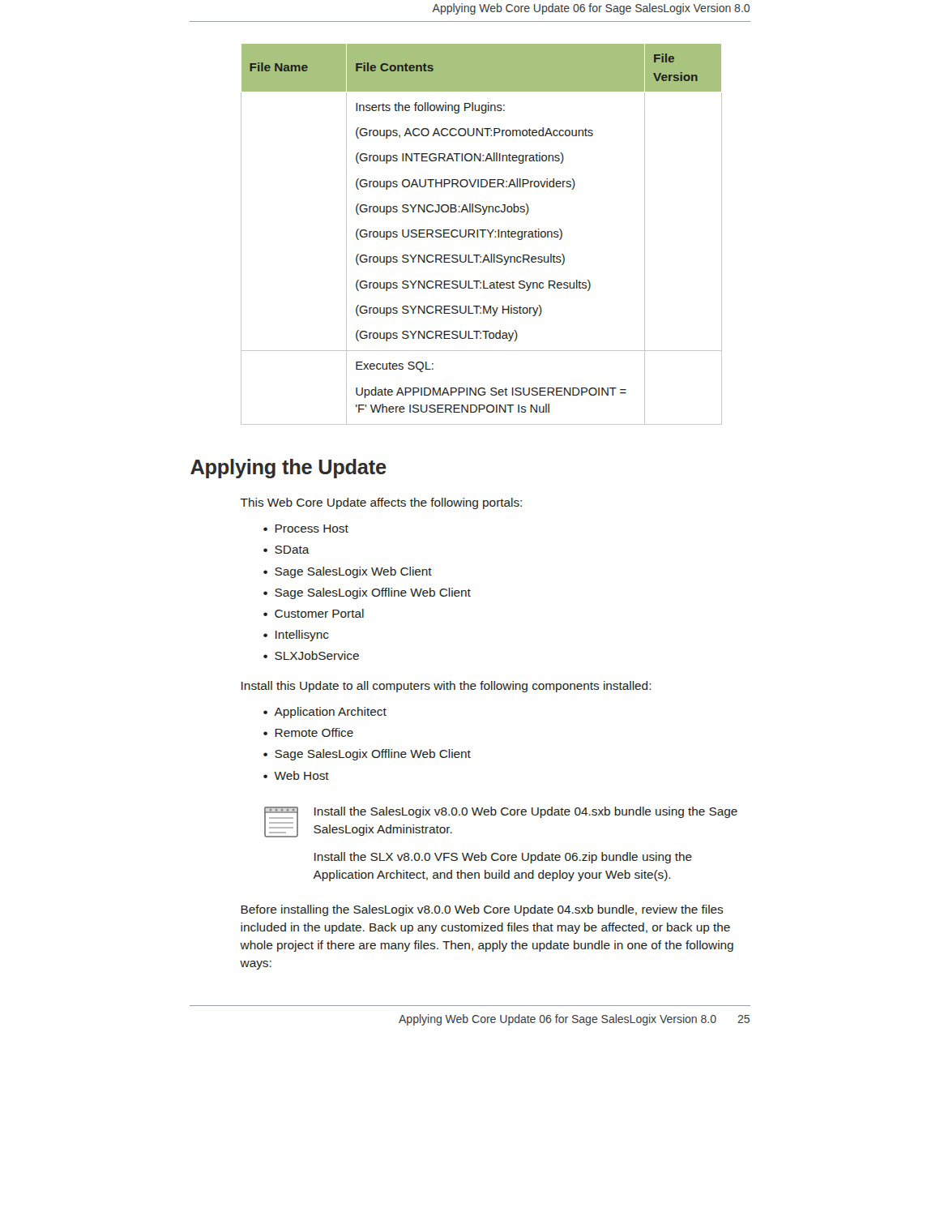Applying Web Core Update 06 for Sage SalesLogix Version 8.0
| File Name | File Contents | File Version |
| --- | --- | --- |
| | Inserts the following Plugins: (Groups, ACO ACCOUNT:PromotedAccounts (Groups INTEGRATION:AllIntegrations) (Groups OAUTHPROVIDER:AllProviders) (Groups SYNCJOB:AllSyncJobs) (Groups USERSECURITY:Integrations) (Groups SYNCRESULT:AllSyncResults) (Groups SYNCRESULT:Latest Sync Results) (Groups SYNCRESULT:My History) (Groups SYNCRESULT:Today) | |
| | Executes SQL: Update APPIDMAPPING Set ISUSERENDPOINT = 'F' Where ISUSERENDPOINT Is Null | |
Applying the Update
This Web Core Update affects the following portals:
Process Host
SData
Sage SalesLogix Web Client
Sage SalesLogix Offline Web Client
Customer Portal
Intellisync
SLXJobService
Install this Update to all computers with the following components installed:
Application Architect
Remote Office
Sage SalesLogix Offline Web Client
Web Host
Install the SalesLogix v8.0.0 Web Core Update 04.sxb bundle using the Sage SalesLogix Administrator.
Install the SLX v8.0.0 VFS Web Core Update 06.zip bundle using the Application Architect, and then build and deploy your Web site(s).
Before installing the SalesLogix v8.0.0 Web Core Update 04.sxb bundle, review the files included in the update. Back up any customized files that may be affected, or back up the whole project if there are many files. Then, apply the update bundle in one of the following ways:
Applying Web Core Update 06 for Sage SalesLogix Version 8.0 25